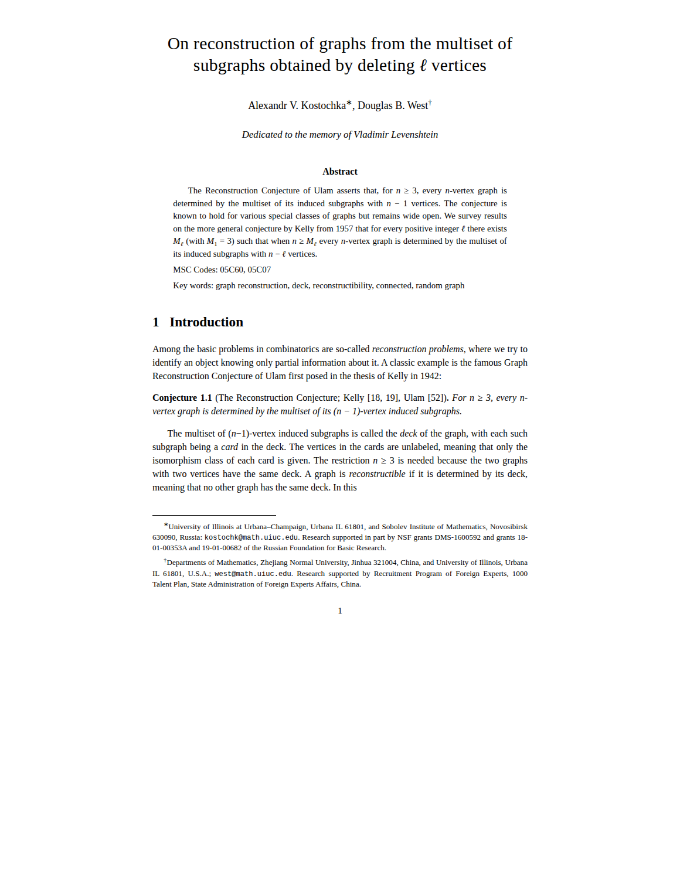On reconstruction of graphs from the multiset of
subgraphs obtained by deleting ℓ vertices
Alexandr V. Kostochka∗, Douglas B. West†
Dedicated to the memory of Vladimir Levenshtein
Abstract
The Reconstruction Conjecture of Ulam asserts that, for n ≥ 3, every n-vertex graph is determined by the multiset of its induced subgraphs with n − 1 vertices. The conjecture is known to hold for various special classes of graphs but remains wide open. We survey results on the more general conjecture by Kelly from 1957 that for every positive integer ℓ there exists Mℓ (with M1 = 3) such that when n ≥ Mℓ every n-vertex graph is determined by the multiset of its induced subgraphs with n − ℓ vertices.
MSC Codes: 05C60, 05C07
Key words: graph reconstruction, deck, reconstructibility, connected, random graph
1 Introduction
Among the basic problems in combinatorics are so-called reconstruction problems, where we try to identify an object knowing only partial information about it. A classic example is the famous Graph Reconstruction Conjecture of Ulam first posed in the thesis of Kelly in 1942:
Conjecture 1.1 (The Reconstruction Conjecture; Kelly [18, 19], Ulam [52]). For n ≥ 3, every n-vertex graph is determined by the multiset of its (n − 1)-vertex induced subgraphs.
The multiset of (n−1)-vertex induced subgraphs is called the deck of the graph, with each such subgraph being a card in the deck. The vertices in the cards are unlabeled, meaning that only the isomorphism class of each card is given. The restriction n ≥ 3 is needed because the two graphs with two vertices have the same deck. A graph is reconstructible if it is determined by its deck, meaning that no other graph has the same deck. In this
∗University of Illinois at Urbana–Champaign, Urbana IL 61801, and Sobolev Institute of Mathematics, Novosibirsk 630090, Russia: kostochk@math.uiuc.edu. Research supported in part by NSF grants DMS-1600592 and grants 18-01-00353A and 19-01-00682 of the Russian Foundation for Basic Research.
†Departments of Mathematics, Zhejiang Normal University, Jinhua 321004, China, and University of Illinois, Urbana IL 61801, U.S.A.; west@math.uiuc.edu. Research supported by Recruitment Program of Foreign Experts, 1000 Talent Plan, State Administration of Foreign Experts Affairs, China.
1